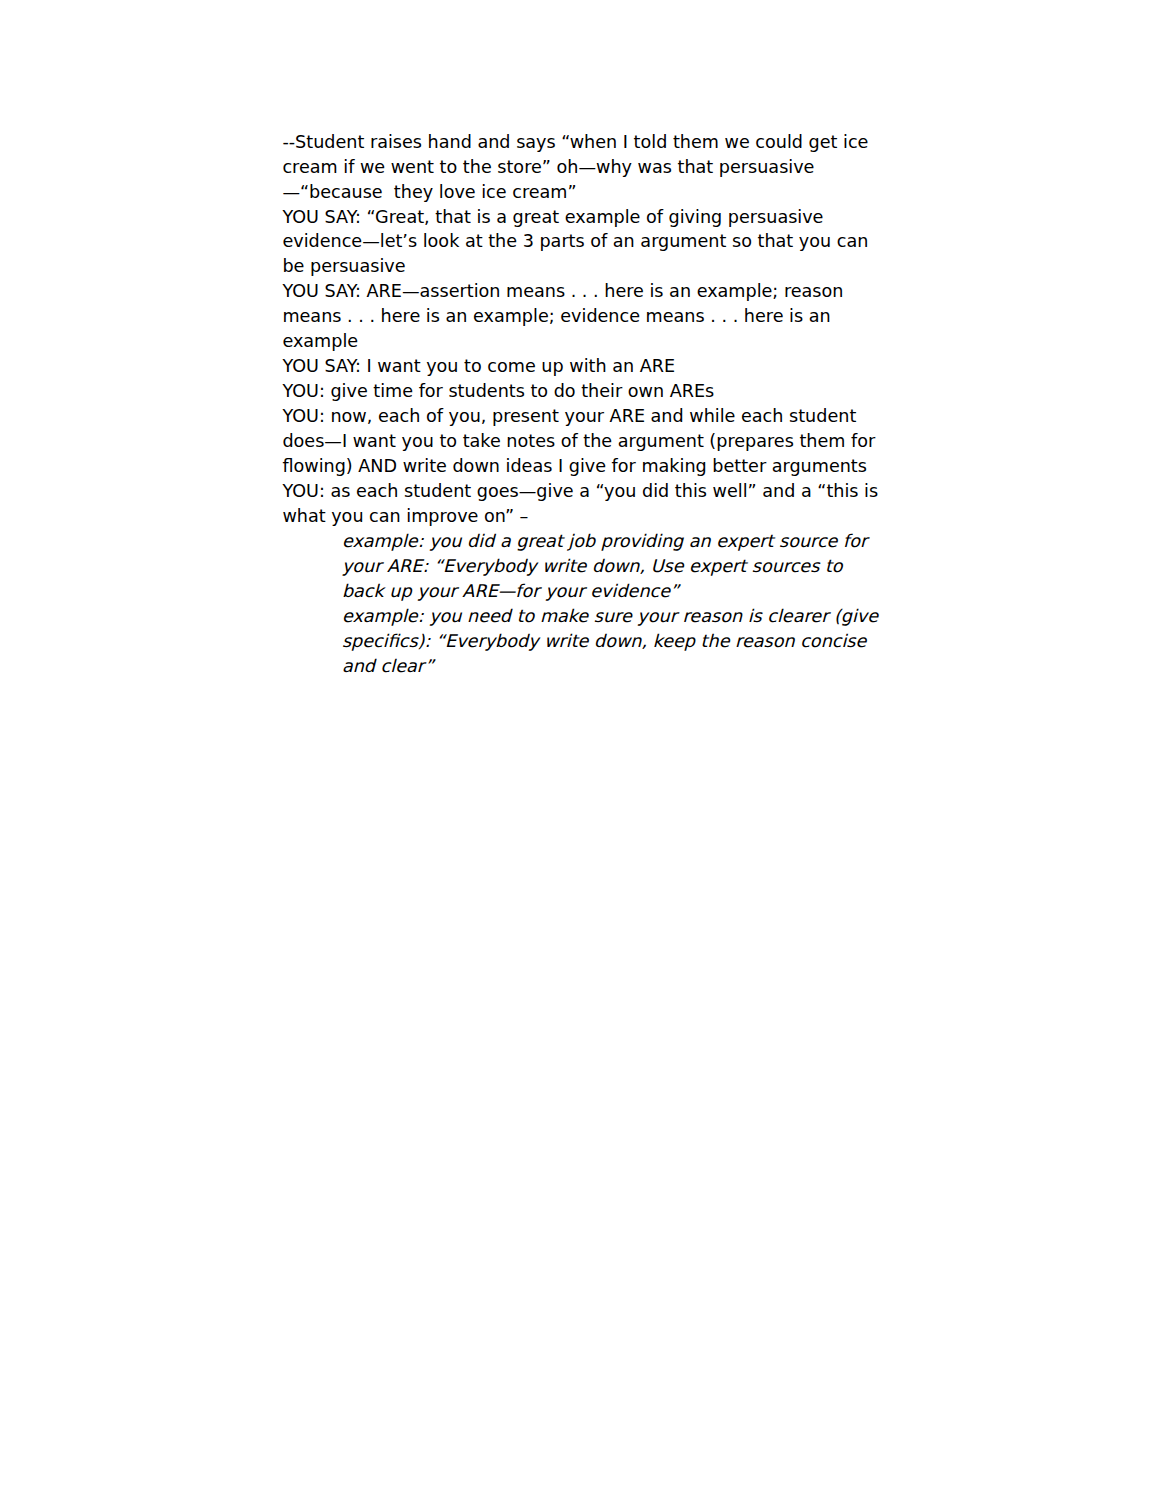--Student raises hand and says “when I told them we could get ice cream if we went to the store” oh—why was that persuasive—“because they love ice cream”
YOU SAY: “Great, that is a great example of giving persuasive evidence—let’s look at the 3 parts of an argument so that you can be persuasive
YOU SAY: ARE—assertion means . . . here is an example; reason means . . . here is an example; evidence means . . . here is an example
YOU SAY: I want you to come up with an ARE
YOU: give time for students to do their own AREs
YOU: now, each of you, present your ARE and while each student does—I want you to take notes of the argument (prepares them for flowing) AND write down ideas I give for making better arguments
YOU: as each student goes—give a “you did this well” and a “this is what you can improve on” –
example: you did a great job providing an expert source for your ARE: “Everybody write down, Use expert sources to back up your ARE—for your evidence”
example: you need to make sure your reason is clearer (give specifics): “Everybody write down, keep the reason concise and clear”